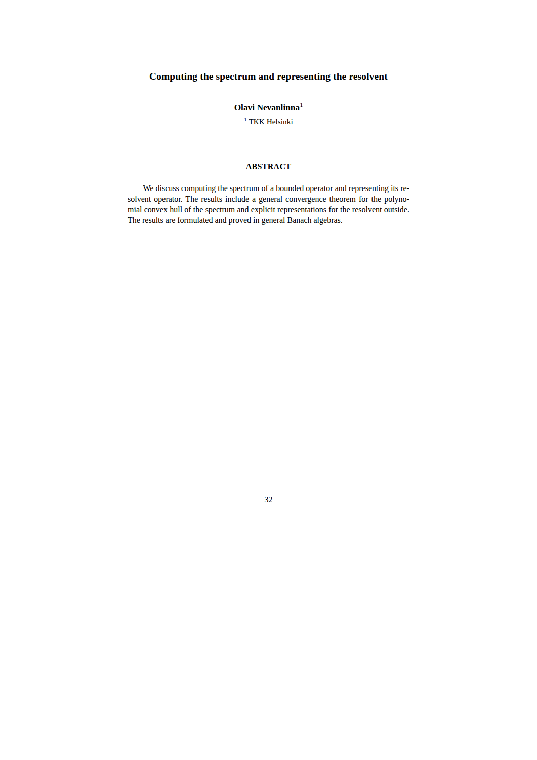Computing the spectrum and representing the resolvent
Olavi Nevanlinna1
1 TKK Helsinki
ABSTRACT
We discuss computing the spectrum of a bounded operator and representing its resolvent operator. The results include a general convergence theorem for the polynomial convex hull of the spectrum and explicit representations for the resolvent outside. The results are formulated and proved in general Banach algebras.
32